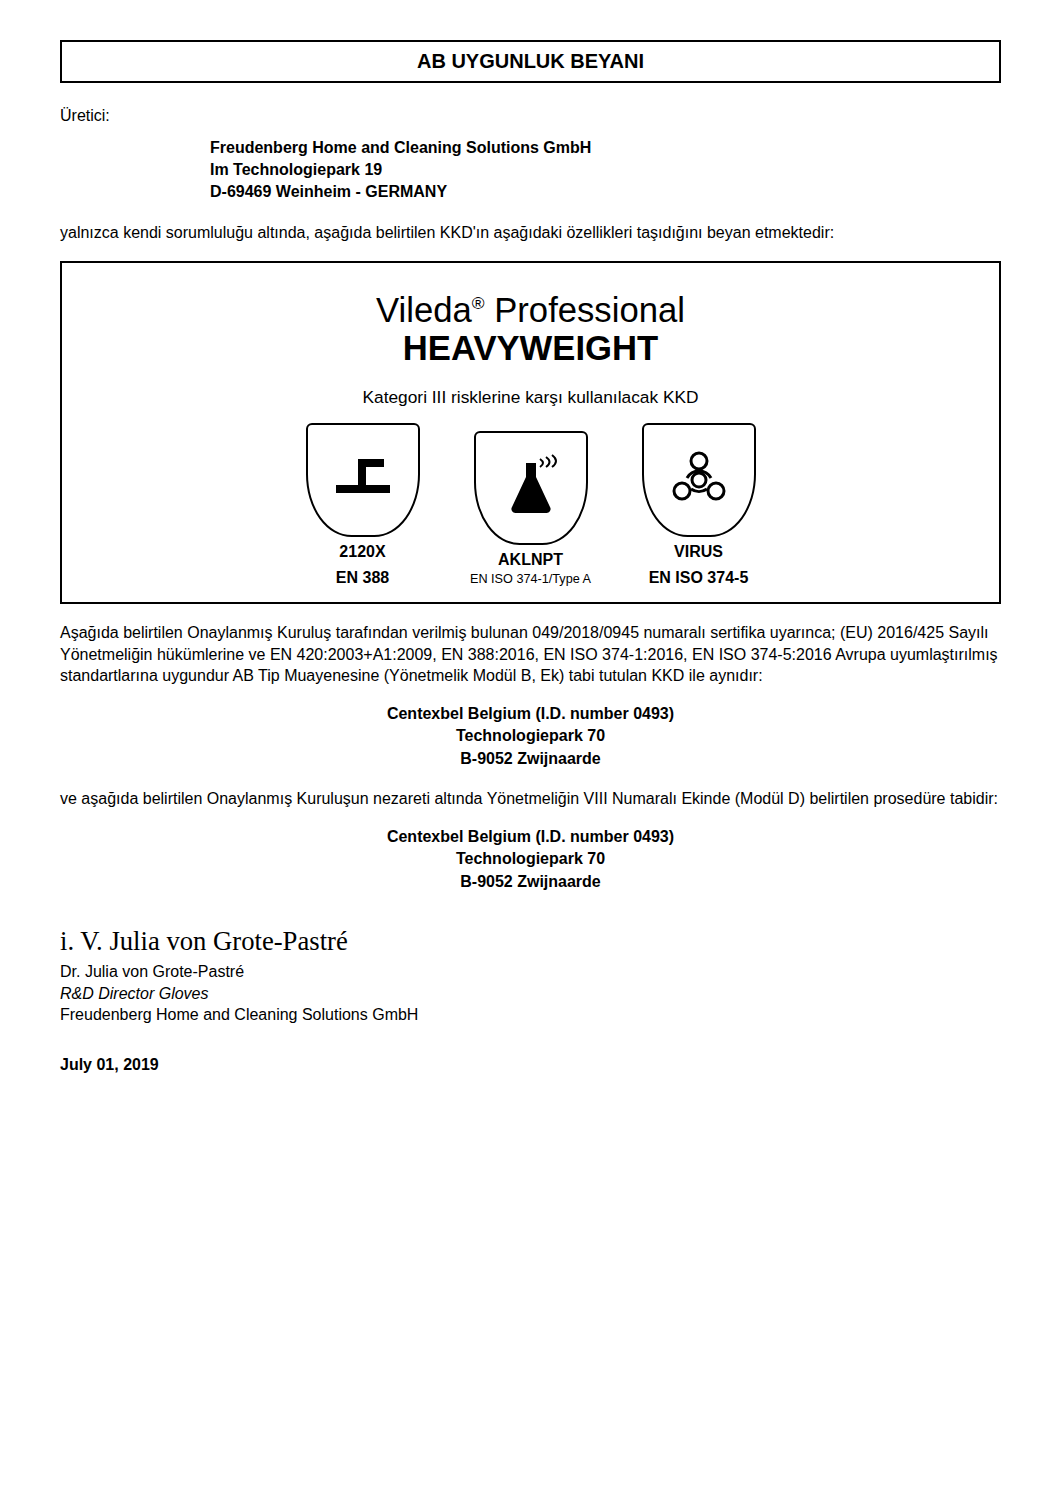AB UYGUNLUK BEYANI
Üretici:
Freudenberg Home and Cleaning Solutions GmbH
Im Technologiepark 19
D-69469 Weinheim - GERMANY
yalnızca kendi sorumluluğu altında, aşağıda belirtilen KKD'ın aşağıdaki özellikleri taşıdığını beyan etmektedir:
Vileda® Professional
HEAVYWEIGHT
Kategori III risklerine karşı kullanılacak KKD
2120X
EN 388
AKLNPT
EN ISO 374-1/Type A
VIRUS
EN ISO 374-5
Aşağıda belirtilen Onaylanmış Kuruluş tarafından verilmiş bulunan 049/2018/0945 numaralı sertifika uyarınca; (EU) 2016/425 Sayılı Yönetmeliğin hükümlerine ve EN 420:2003+A1:2009, EN 388:2016, EN ISO 374-1:2016, EN ISO 374-5:2016 Avrupa uyumlaştırılmış standartlarına uygundur AB Tip Muayenesine (Yönetmelik Modül B, Ek) tabi tutulan KKD ile aynıdır:
Centexbel Belgium (I.D. number 0493)
Technologiepark 70
B-9052 Zwijnaarde
ve aşağıda belirtilen Onaylanmış Kuruluşun nezareti altında Yönetmeliğin VIII Numaralı Ekinde (Modül D) belirtilen prosedüre tabidir:
Centexbel Belgium (I.D. number 0493)
Technologiepark 70
B-9052 Zwijnaarde
i. V. Julia von Grote-Pastré
Dr. Julia von Grote-Pastré
R&D Director Gloves
Freudenberg Home and Cleaning Solutions GmbH
July 01, 2019